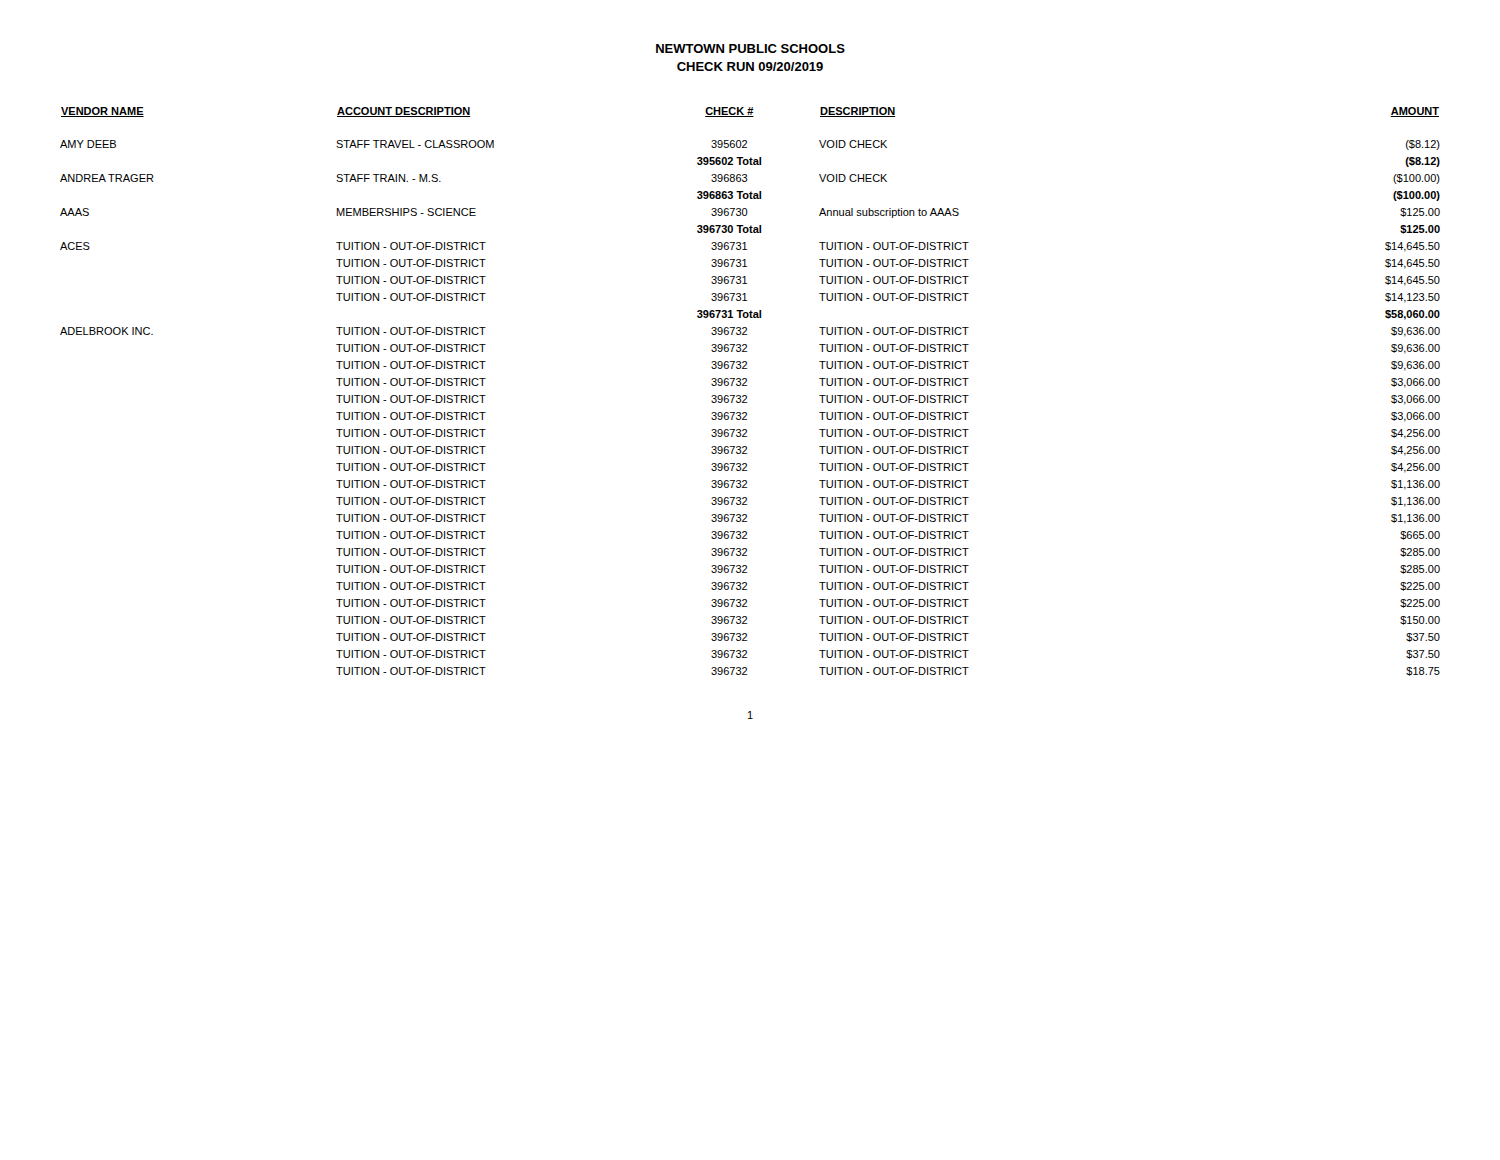NEWTOWN PUBLIC SCHOOLS
CHECK RUN 09/20/2019
| VENDOR NAME | ACCOUNT DESCRIPTION | CHECK # | DESCRIPTION | AMOUNT |
| --- | --- | --- | --- | --- |
| AMY DEEB | STAFF TRAVEL - CLASSROOM | 395602 | VOID CHECK | ($8.12) |
| | | 395602 Total | | ($8.12) |
| ANDREA TRAGER | STAFF TRAIN. - M.S. | 396863 | VOID CHECK | ($100.00) |
| | | 396863 Total | | ($100.00) |
| AAAS | MEMBERSHIPS - SCIENCE | 396730 | Annual subscription to AAAS | $125.00 |
| | | 396730 Total | | $125.00 |
| ACES | TUITION - OUT-OF-DISTRICT | 396731 | TUITION - OUT-OF-DISTRICT | $14,645.50 |
| | TUITION - OUT-OF-DISTRICT | 396731 | TUITION - OUT-OF-DISTRICT | $14,645.50 |
| | TUITION - OUT-OF-DISTRICT | 396731 | TUITION - OUT-OF-DISTRICT | $14,645.50 |
| | TUITION - OUT-OF-DISTRICT | 396731 | TUITION - OUT-OF-DISTRICT | $14,123.50 |
| | | 396731 Total | | $58,060.00 |
| ADELBROOK INC. | TUITION - OUT-OF-DISTRICT | 396732 | TUITION - OUT-OF-DISTRICT | $9,636.00 |
| | TUITION - OUT-OF-DISTRICT | 396732 | TUITION - OUT-OF-DISTRICT | $9,636.00 |
| | TUITION - OUT-OF-DISTRICT | 396732 | TUITION - OUT-OF-DISTRICT | $9,636.00 |
| | TUITION - OUT-OF-DISTRICT | 396732 | TUITION - OUT-OF-DISTRICT | $3,066.00 |
| | TUITION - OUT-OF-DISTRICT | 396732 | TUITION - OUT-OF-DISTRICT | $3,066.00 |
| | TUITION - OUT-OF-DISTRICT | 396732 | TUITION - OUT-OF-DISTRICT | $3,066.00 |
| | TUITION - OUT-OF-DISTRICT | 396732 | TUITION - OUT-OF-DISTRICT | $4,256.00 |
| | TUITION - OUT-OF-DISTRICT | 396732 | TUITION - OUT-OF-DISTRICT | $4,256.00 |
| | TUITION - OUT-OF-DISTRICT | 396732 | TUITION - OUT-OF-DISTRICT | $4,256.00 |
| | TUITION - OUT-OF-DISTRICT | 396732 | TUITION - OUT-OF-DISTRICT | $1,136.00 |
| | TUITION - OUT-OF-DISTRICT | 396732 | TUITION - OUT-OF-DISTRICT | $1,136.00 |
| | TUITION - OUT-OF-DISTRICT | 396732 | TUITION - OUT-OF-DISTRICT | $1,136.00 |
| | TUITION - OUT-OF-DISTRICT | 396732 | TUITION - OUT-OF-DISTRICT | $665.00 |
| | TUITION - OUT-OF-DISTRICT | 396732 | TUITION - OUT-OF-DISTRICT | $285.00 |
| | TUITION - OUT-OF-DISTRICT | 396732 | TUITION - OUT-OF-DISTRICT | $285.00 |
| | TUITION - OUT-OF-DISTRICT | 396732 | TUITION - OUT-OF-DISTRICT | $225.00 |
| | TUITION - OUT-OF-DISTRICT | 396732 | TUITION - OUT-OF-DISTRICT | $225.00 |
| | TUITION - OUT-OF-DISTRICT | 396732 | TUITION - OUT-OF-DISTRICT | $150.00 |
| | TUITION - OUT-OF-DISTRICT | 396732 | TUITION - OUT-OF-DISTRICT | $37.50 |
| | TUITION - OUT-OF-DISTRICT | 396732 | TUITION - OUT-OF-DISTRICT | $37.50 |
| | TUITION - OUT-OF-DISTRICT | 396732 | TUITION - OUT-OF-DISTRICT | $18.75 |
1